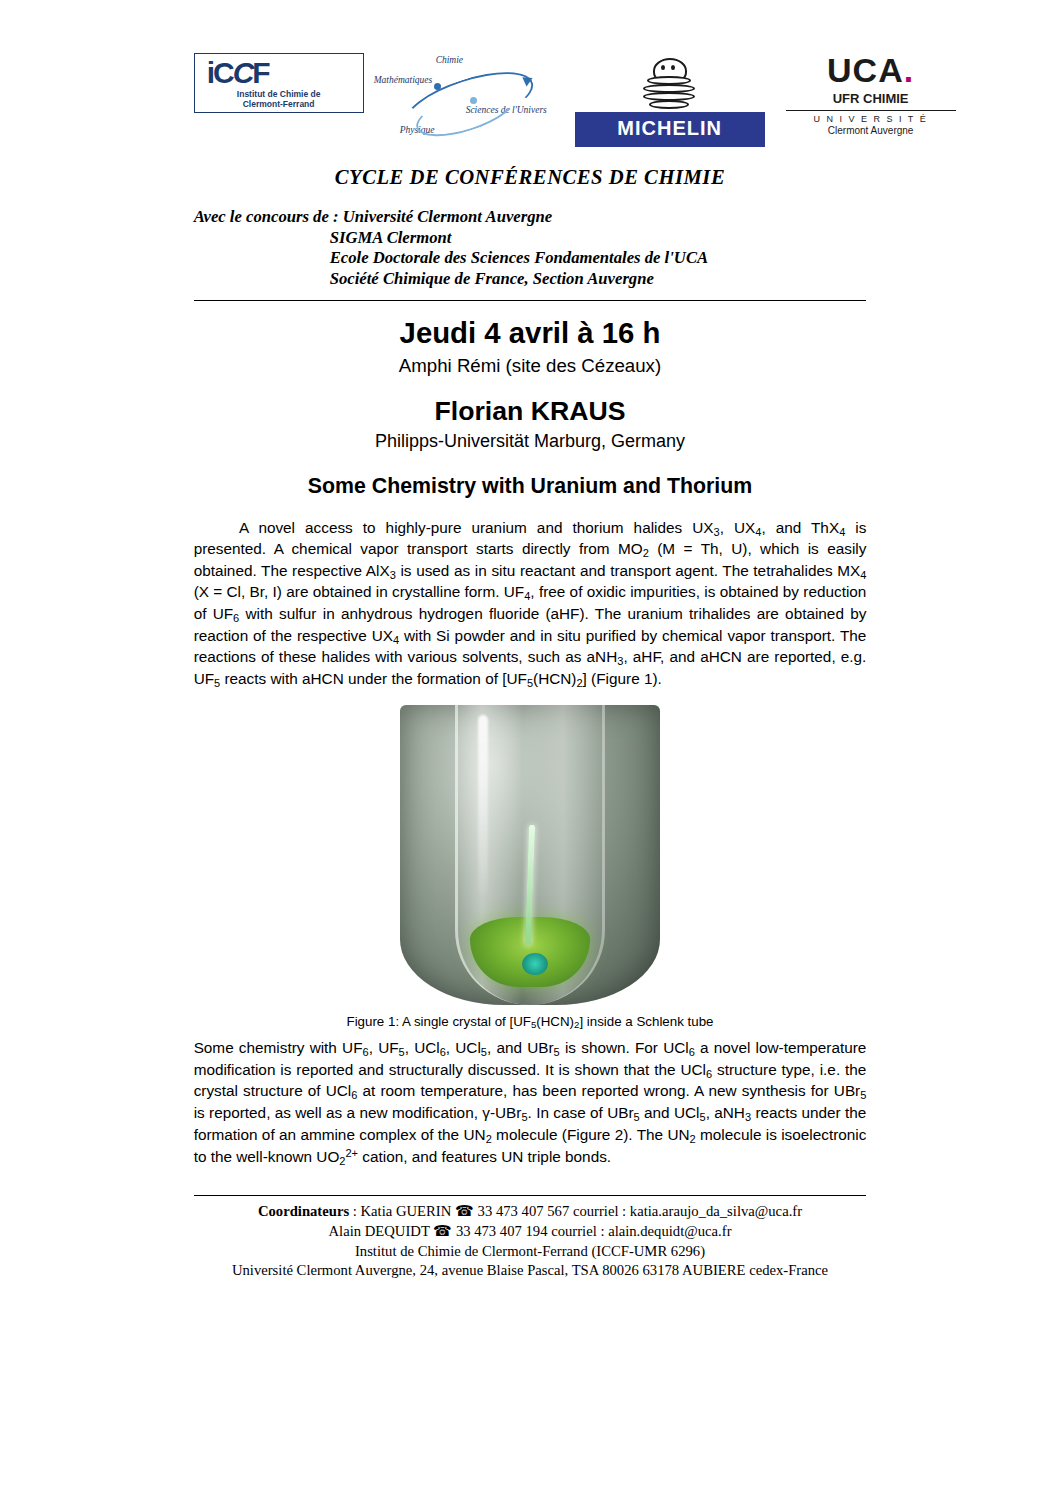iCCF
Institut de Chimie de
Clermont-Ferrand
Chimie Mathématiques Sciences de l'Univers Physique
MICHELIN
UCA.
UFR CHIMIE
U N I V E R S I T É
Clermont Auvergne
CYCLE DE CONFÉRENCES DE CHIMIE
Avec le concours de : Université Clermont Auvergne SIGMA Clermont Ecole Doctorale des Sciences Fondamentales de l'UCA Société Chimique de France, Section Auvergne
Jeudi 4 avril à 16 h
Amphi Rémi (site des Cézeaux)
Florian KRAUS
Philipps-Universität Marburg, Germany
Some Chemistry with Uranium and Thorium
A novel access to highly-pure uranium and thorium halides UX3, UX4, and ThX4 is presented. A chemical vapor transport starts directly from MO2 (M = Th, U), which is easily obtained. The respective AlX3 is used as in situ reactant and transport agent. The tetrahalides MX4 (X = Cl, Br, I) are obtained in crystalline form. UF4, free of oxidic impurities, is obtained by reduction of UF6 with sulfur in anhydrous hydrogen fluoride (aHF). The uranium trihalides are obtained by reaction of the respective UX4 with Si powder and in situ purified by chemical vapor transport. The reactions of these halides with various solvents, such as aNH3, aHF, and aHCN are reported, e.g. UF5 reacts with aHCN under the formation of [UF5(HCN)2] (Figure 1).
Figure 1: A single crystal of [UF5(HCN)2] inside a Schlenk tube
Some chemistry with UF6, UF5, UCl6, UCl5, and UBr5 is shown. For UCl6 a novel low-temperature modification is reported and structurally discussed. It is shown that the UCl6 structure type, i.e. the crystal structure of UCl6 at room temperature, has been reported wrong. A new synthesis for UBr5 is reported, as well as a new modification, γ-UBr5. In case of UBr5 and UCl5, aNH3 reacts under the formation of an ammine complex of the UN2 molecule (Figure 2). The UN2 molecule is isoelectronic to the well-known UO22+ cation, and features UN triple bonds.
Coordinateurs : Katia GUERIN ☎ 33 473 407 567 courriel : katia.araujo_da_silva@uca.fr
Alain DEQUIDT ☎ 33 473 407 194 courriel : alain.dequidt@uca.fr
Institut de Chimie de Clermont-Ferrand (ICCF-UMR 6296)
Université Clermont Auvergne, 24, avenue Blaise Pascal, TSA 80026 63178 AUBIERE cedex-France